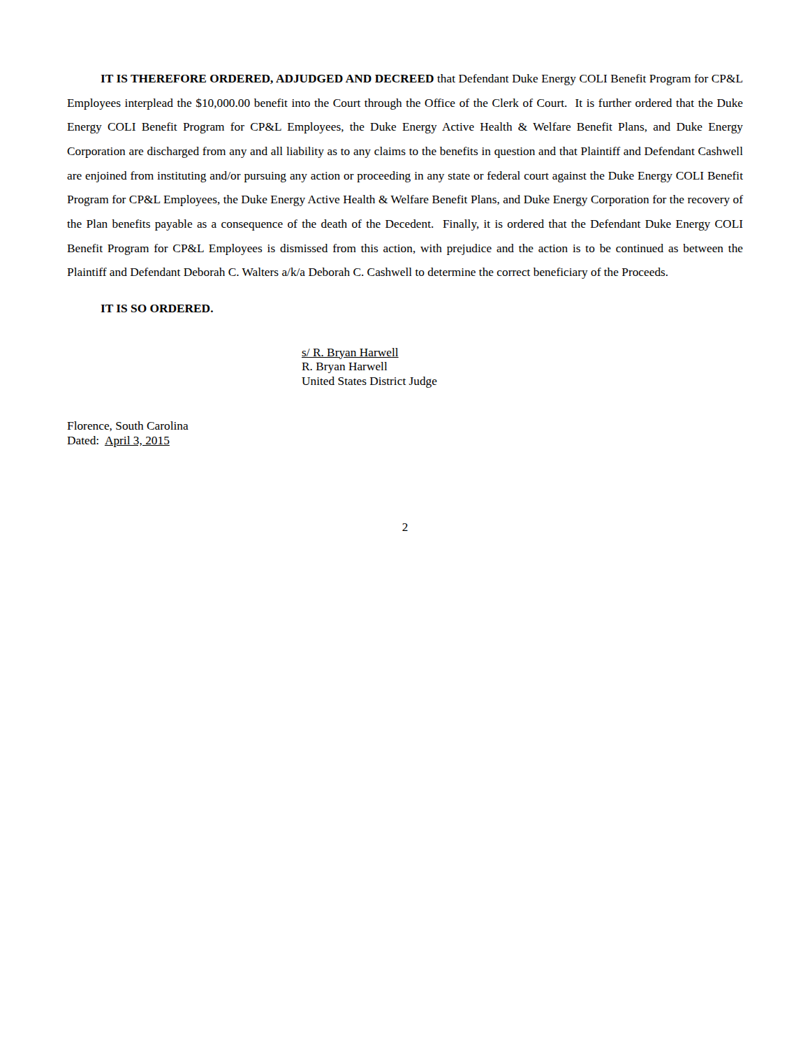IT IS THEREFORE ORDERED, ADJUDGED AND DECREED that Defendant Duke Energy COLI Benefit Program for CP&L Employees interplead the $10,000.00 benefit into the Court through the Office of the Clerk of Court. It is further ordered that the Duke Energy COLI Benefit Program for CP&L Employees, the Duke Energy Active Health & Welfare Benefit Plans, and Duke Energy Corporation are discharged from any and all liability as to any claims to the benefits in question and that Plaintiff and Defendant Cashwell are enjoined from instituting and/or pursuing any action or proceeding in any state or federal court against the Duke Energy COLI Benefit Program for CP&L Employees, the Duke Energy Active Health & Welfare Benefit Plans, and Duke Energy Corporation for the recovery of the Plan benefits payable as a consequence of the death of the Decedent. Finally, it is ordered that the Defendant Duke Energy COLI Benefit Program for CP&L Employees is dismissed from this action, with prejudice and the action is to be continued as between the Plaintiff and Defendant Deborah C. Walters a/k/a Deborah C. Cashwell to determine the correct beneficiary of the Proceeds.
IT IS SO ORDERED.
s/ R. Bryan Harwell
R. Bryan Harwell
United States District Judge
Florence, South Carolina
Dated: April 3, 2015
2